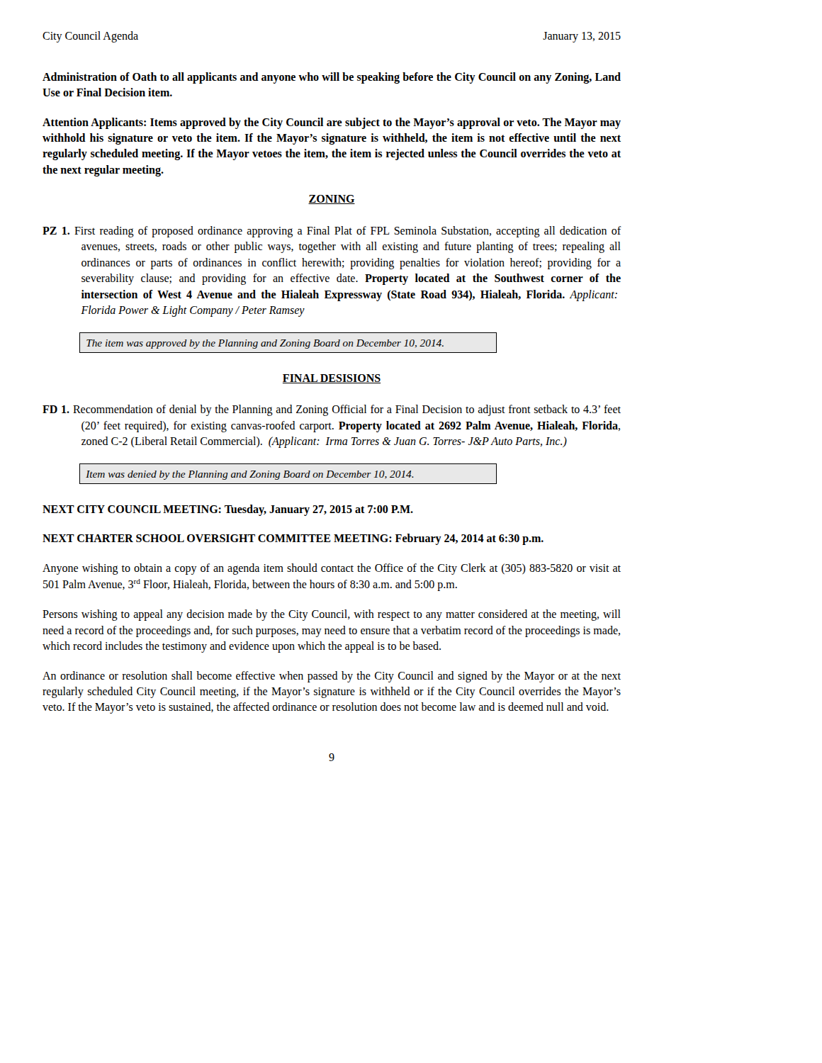City Council Agenda January 13, 2015
Administration of Oath to all applicants and anyone who will be speaking before the City Council on any Zoning, Land Use or Final Decision item.
Attention Applicants: Items approved by the City Council are subject to the Mayor’s approval or veto. The Mayor may withhold his signature or veto the item. If the Mayor’s signature is withheld, the item is not effective until the next regularly scheduled meeting. If the Mayor vetoes the item, the item is rejected unless the Council overrides the veto at the next regular meeting.
ZONING
PZ 1. First reading of proposed ordinance approving a Final Plat of FPL Seminola Substation, accepting all dedication of avenues, streets, roads or other public ways, together with all existing and future planting of trees; repealing all ordinances or parts of ordinances in conflict herewith; providing penalties for violation hereof; providing for a severability clause; and providing for an effective date. Property located at the Southwest corner of the intersection of West 4 Avenue and the Hialeah Expressway (State Road 934), Hialeah, Florida. Applicant: Florida Power & Light Company / Peter Ramsey
The item was approved by the Planning and Zoning Board on December 10, 2014.
FINAL DESISIONS
FD 1. Recommendation of denial by the Planning and Zoning Official for a Final Decision to adjust front setback to 4.3’ feet (20’ feet required), for existing canvas-roofed carport. Property located at 2692 Palm Avenue, Hialeah, Florida, zoned C-2 (Liberal Retail Commercial). (Applicant: Irma Torres & Juan G. Torres- J&P Auto Parts, Inc.)
Item was denied by the Planning and Zoning Board on December 10, 2014.
NEXT CITY COUNCIL MEETING: Tuesday, January 27, 2015 at 7:00 P.M.
NEXT CHARTER SCHOOL OVERSIGHT COMMITTEE MEETING: February 24, 2014 at 6:30 p.m.
Anyone wishing to obtain a copy of an agenda item should contact the Office of the City Clerk at (305) 883-5820 or visit at 501 Palm Avenue, 3rd Floor, Hialeah, Florida, between the hours of 8:30 a.m. and 5:00 p.m.
Persons wishing to appeal any decision made by the City Council, with respect to any matter considered at the meeting, will need a record of the proceedings and, for such purposes, may need to ensure that a verbatim record of the proceedings is made, which record includes the testimony and evidence upon which the appeal is to be based.
An ordinance or resolution shall become effective when passed by the City Council and signed by the Mayor or at the next regularly scheduled City Council meeting, if the Mayor’s signature is withheld or if the City Council overrides the Mayor’s veto. If the Mayor’s veto is sustained, the affected ordinance or resolution does not become law and is deemed null and void.
9